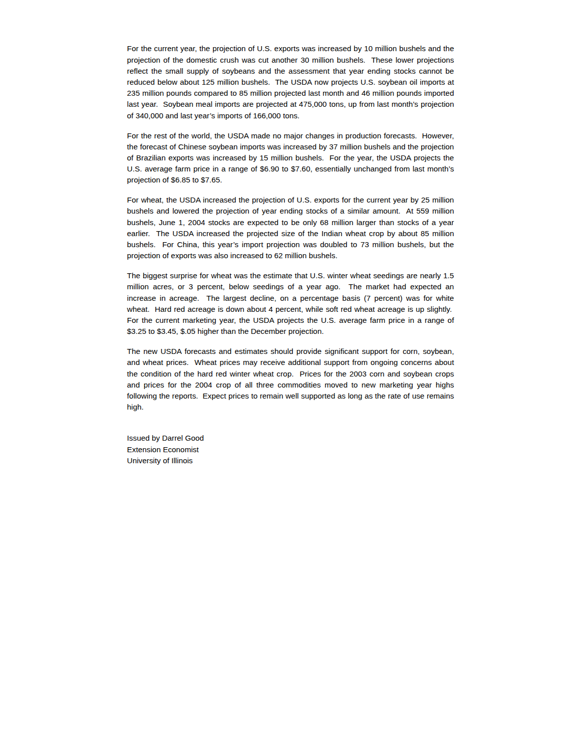For the current year, the projection of U.S. exports was increased by 10 million bushels and the projection of the domestic crush was cut another 30 million bushels. These lower projections reflect the small supply of soybeans and the assessment that year ending stocks cannot be reduced below about 125 million bushels. The USDA now projects U.S. soybean oil imports at 235 million pounds compared to 85 million projected last month and 46 million pounds imported last year. Soybean meal imports are projected at 475,000 tons, up from last month’s projection of 340,000 and last year’s imports of 166,000 tons.
For the rest of the world, the USDA made no major changes in production forecasts. However, the forecast of Chinese soybean imports was increased by 37 million bushels and the projection of Brazilian exports was increased by 15 million bushels. For the year, the USDA projects the U.S. average farm price in a range of $6.90 to $7.60, essentially unchanged from last month’s projection of $6.85 to $7.65.
For wheat, the USDA increased the projection of U.S. exports for the current year by 25 million bushels and lowered the projection of year ending stocks of a similar amount. At 559 million bushels, June 1, 2004 stocks are expected to be only 68 million larger than stocks of a year earlier. The USDA increased the projected size of the Indian wheat crop by about 85 million bushels. For China, this year’s import projection was doubled to 73 million bushels, but the projection of exports was also increased to 62 million bushels.
The biggest surprise for wheat was the estimate that U.S. winter wheat seedings are nearly 1.5 million acres, or 3 percent, below seedings of a year ago. The market had expected an increase in acreage. The largest decline, on a percentage basis (7 percent) was for white wheat. Hard red acreage is down about 4 percent, while soft red wheat acreage is up slightly. For the current marketing year, the USDA projects the U.S. average farm price in a range of $3.25 to $3.45, $.05 higher than the December projection.
The new USDA forecasts and estimates should provide significant support for corn, soybean, and wheat prices. Wheat prices may receive additional support from ongoing concerns about the condition of the hard red winter wheat crop. Prices for the 2003 corn and soybean crops and prices for the 2004 crop of all three commodities moved to new marketing year highs following the reports. Expect prices to remain well supported as long as the rate of use remains high.
Issued by Darrel Good
Extension Economist
University of Illinois